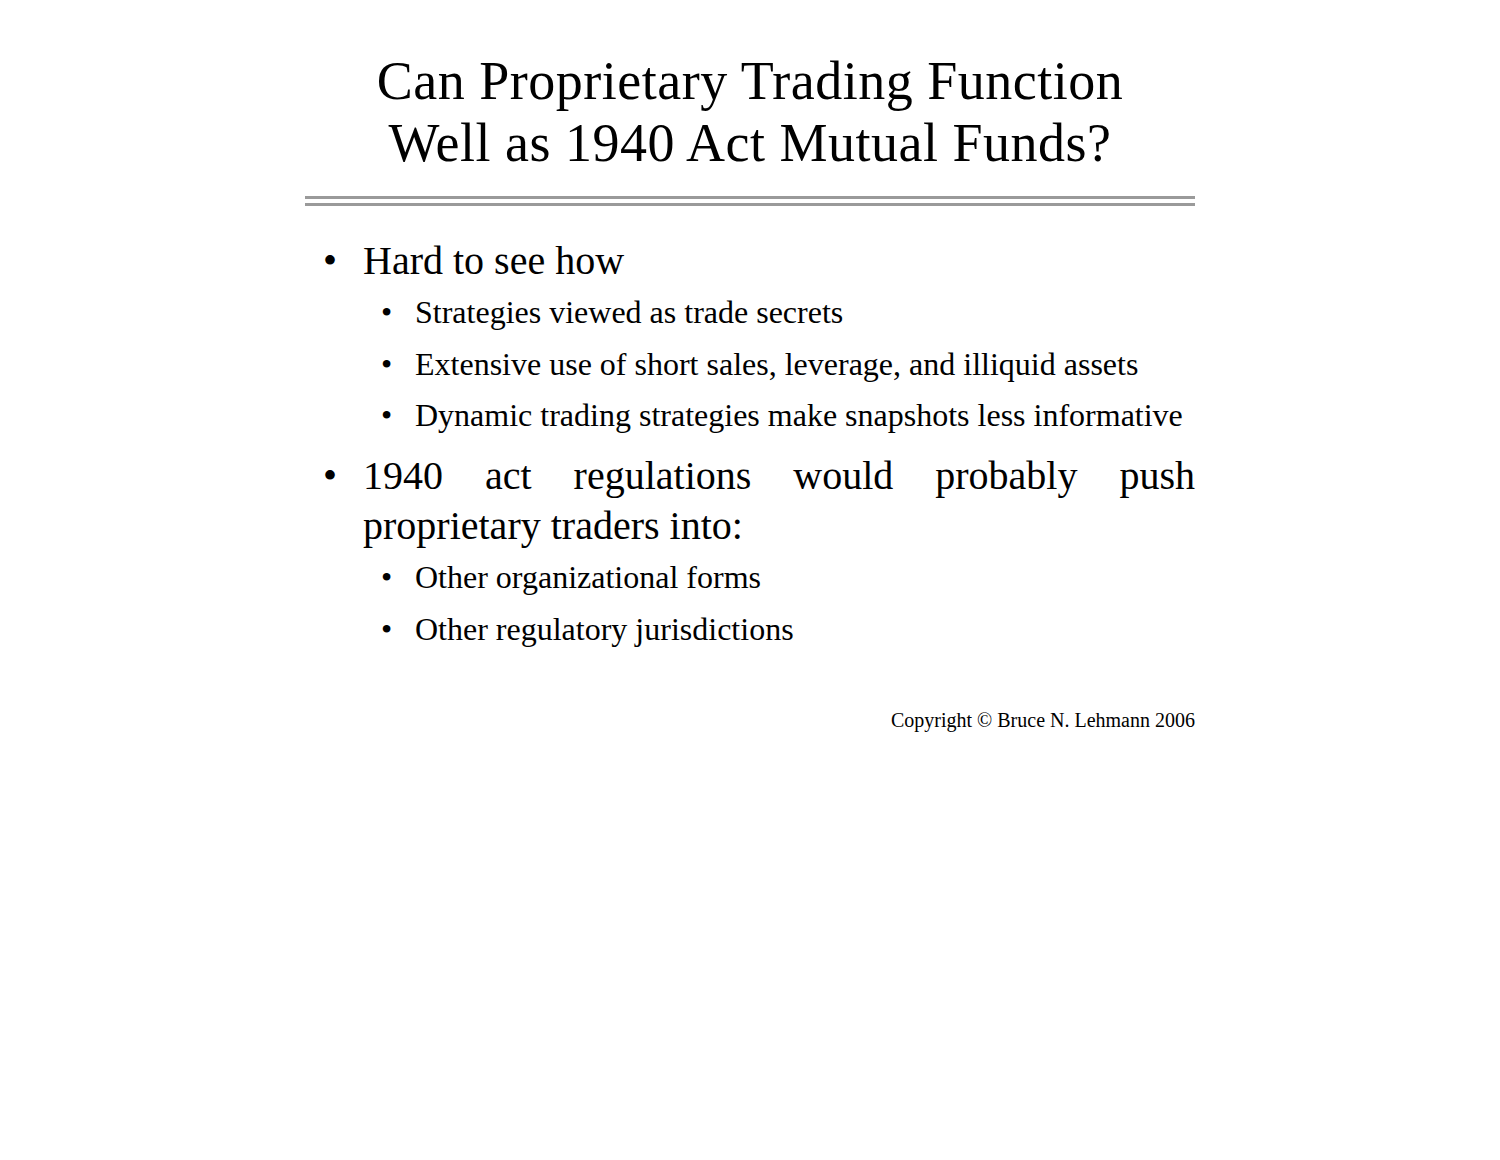Can Proprietary Trading Function
Well as 1940 Act Mutual Funds?
Hard to see how
Strategies viewed as trade secrets
Extensive use of short sales, leverage, and illiquid assets
Dynamic trading strategies make snapshots less informative
1940 act regulations would probably push proprietary traders into:
Other organizational forms
Other regulatory jurisdictions
Copyright © Bruce N. Lehmann 2006